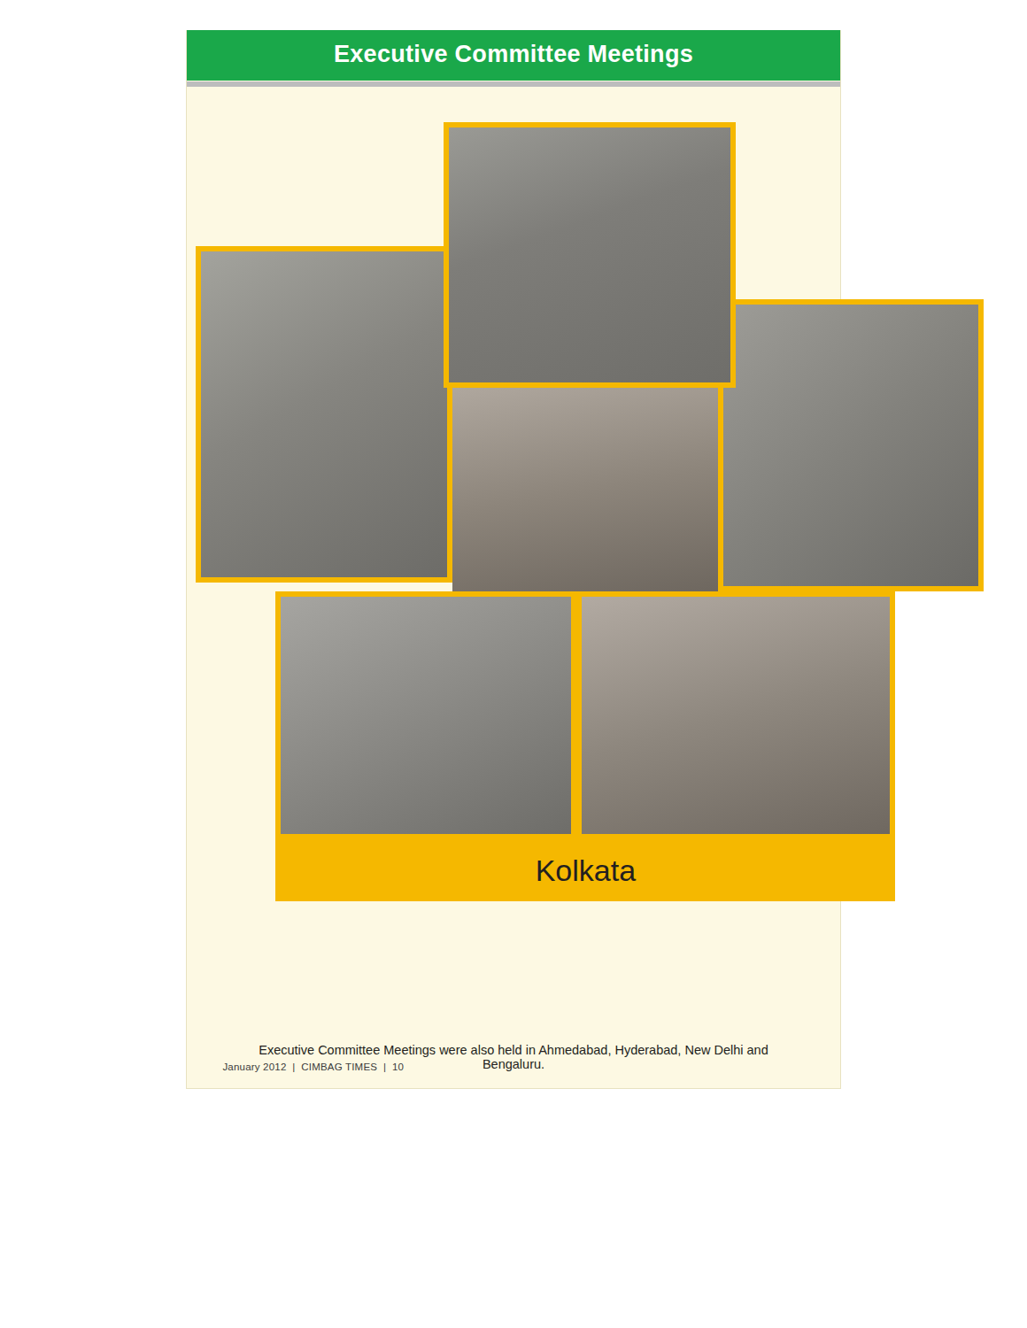Executive Committee Meetings
Kolkata
Executive Committee Meetings were also held in Ahmedabad, Hyderabad, New Delhi and Bengaluru.
January 2012 | CIMBAG TIMES | 10